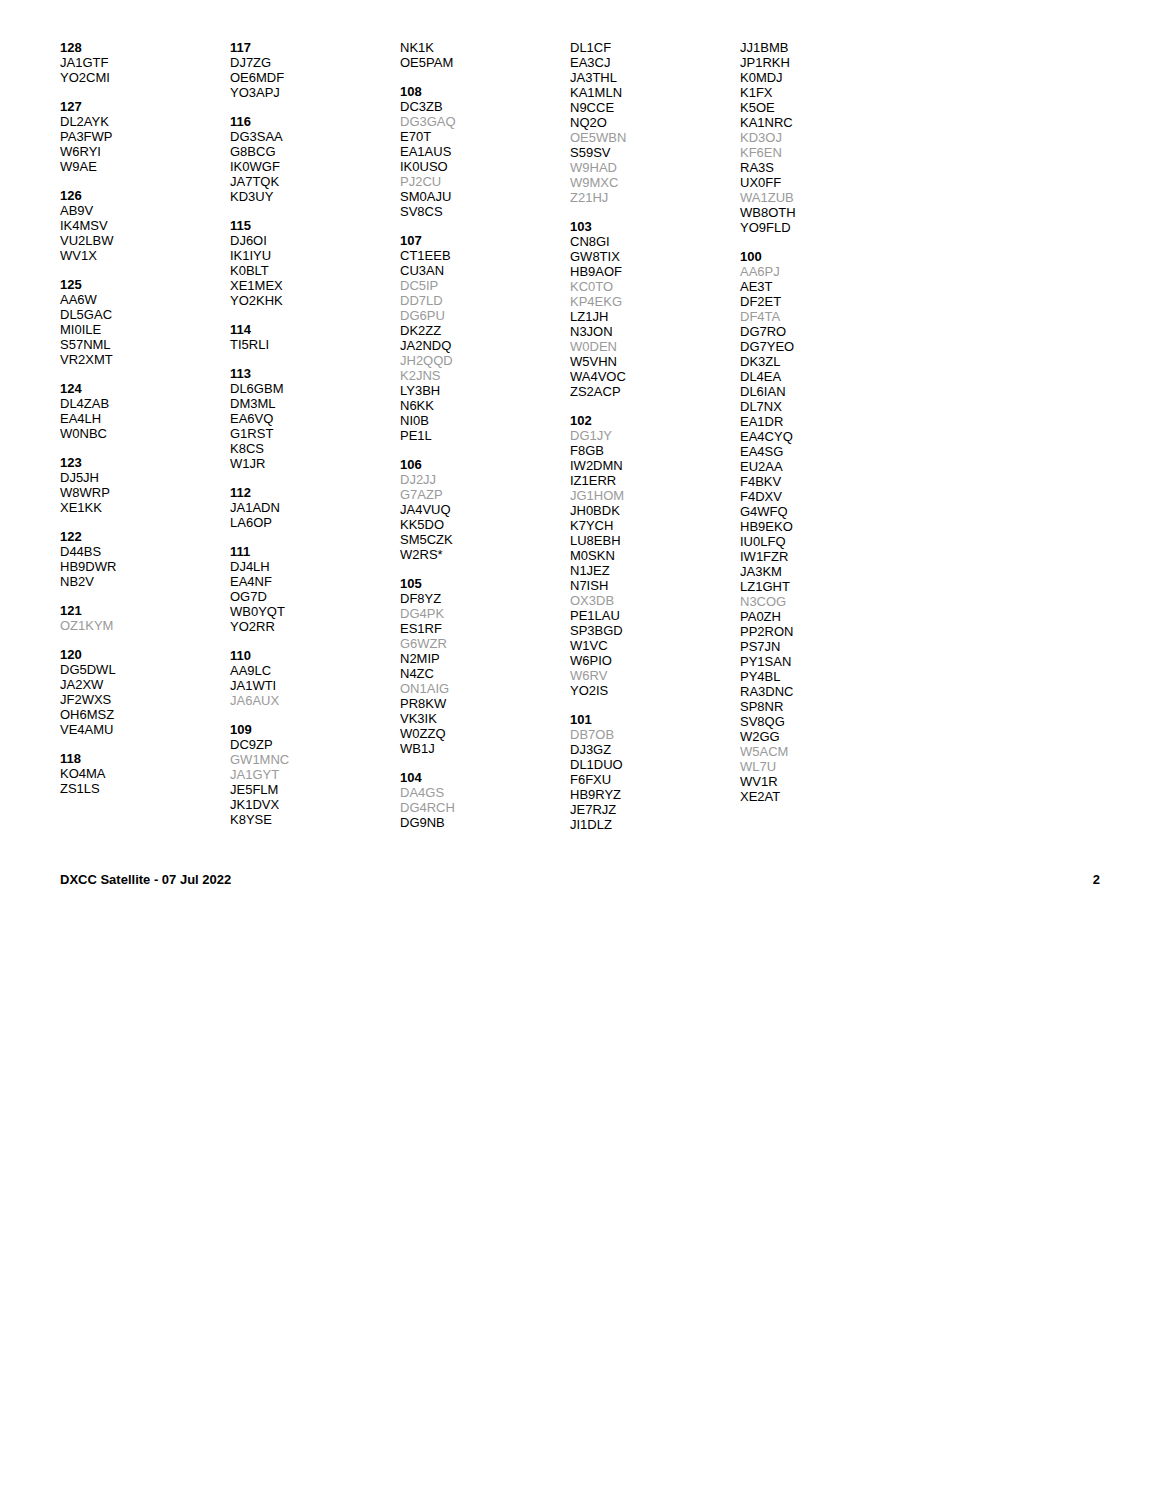128
JA1GTF
YO2CMI
127
DL2AYK
PA3FWP
W6RYI
W9AE
126
AB9V
IK4MSV
VU2LBW
WV1X
125
AA6W
DL5GAC
MI0ILE
S57NML
VR2XMT
124
DL4ZAB
EA4LH
W0NBC
123
DJ5JH
W8WRP
XE1KK
122
D44BS
HB9DWR
NB2V
121
OZ1KYM
120
DG5DWL
JA2XW
JF2WXS
OH6MSZ
VE4AMU
118
KO4MA
ZS1LS
117
DJ7ZG
OE6MDF
YO3APJ
116
DG3SAA
G8BCG
IK0WGF
JA7TQK
KD3UY
115
DJ6OI
IK1IYU
K0BLT
XE1MEX
YO2KHK
114
TI5RLI
113
DL6GBM
DM3ML
EA6VQ
G1RST
K8CS
W1JR
112
JA1ADN
LA6OP
111
DJ4LH
EA4NF
OG7D
WB0YQT
YO2RR
110
AA9LC
JA1WTI
JA6AUX
109
DC9ZP
GW1MNC
JA1GYT
JE5FLM
JK1DVX
K8YSE
NK1K
OE5PAM
108
DC3ZB
DG3GAQ
E70T
EA1AUS
IK0USO
PJ2CU
SM0AJU
SV8CS
107
CT1EEB
CU3AN
DC5IP
DD7LD
DG6PU
DK2ZZ
JA2NDQ
JH2QQD
K2JNS
LY3BH
N6KK
NI0B
PE1L
106
DJ2JJ
G7AZP
JA4VUQ
KK5DO
SM5CZK
W2RS*
105
DF8YZ
DG4PK
ES1RF
G6WZR
N2MIP
N4ZC
ON1AIG
PR8KW
VK3IK
W0ZZQ
WB1J
104
DA4GS
DG4RCH
DG9NB
DL1CF
EA3CJ
JA3THL
KA1MLN
N9CCE
NQ2O
OE5WBN
S59SV
W9HAD
W9MXC
Z21HJ
103
CN8GI
GW8TIX
HB9AOF
KC0TO
KP4EKG
LZ1JH
N3JON
W0DEN
W5VHN
WA4VOC
ZS2ACP
102
DG1JY
F8GB
IW2DMN
IZ1ERR
JG1HOM
JH0BDK
K7YCH
LU8EBH
M0SKN
N1JEZ
N7ISH
OX3DB
PE1LAU
SP3BGD
W1VC
W6PIO
W6RV
YO2IS
101
DB7OB
DJ3GZ
DL1DUO
F6FXU
HB9RYZ
JE7RJZ
JI1DLZ
JJ1BMB
JP1RKH
K0MDJ
K1FX
K5OE
KA1NRC
KD3OJ
KF6EN
RA3S
UX0FF
WA1ZUB
WB8OTH
YO9FLD
100
AA6PJ
AE3T
DF2ET
DF4TA
DG7RO
DG7YEO
DK3ZL
DL4EA
DL6IAN
DL7NX
EA1DR
EA4CYQ
EA4SG
EU2AA
F4BKV
F4DXV
G4WFQ
HB9EKO
IU0LFQ
IW1FZR
JA3KM
LZ1GHT
N3COG
PA0ZH
PP2RON
PS7JN
PY1SAN
PY4BL
RA3DNC
SP8NR
SV8QG
W2GG
W5ACM
WL7U
WV1R
XE2AT
DXCC Satellite - 07 Jul 2022
2